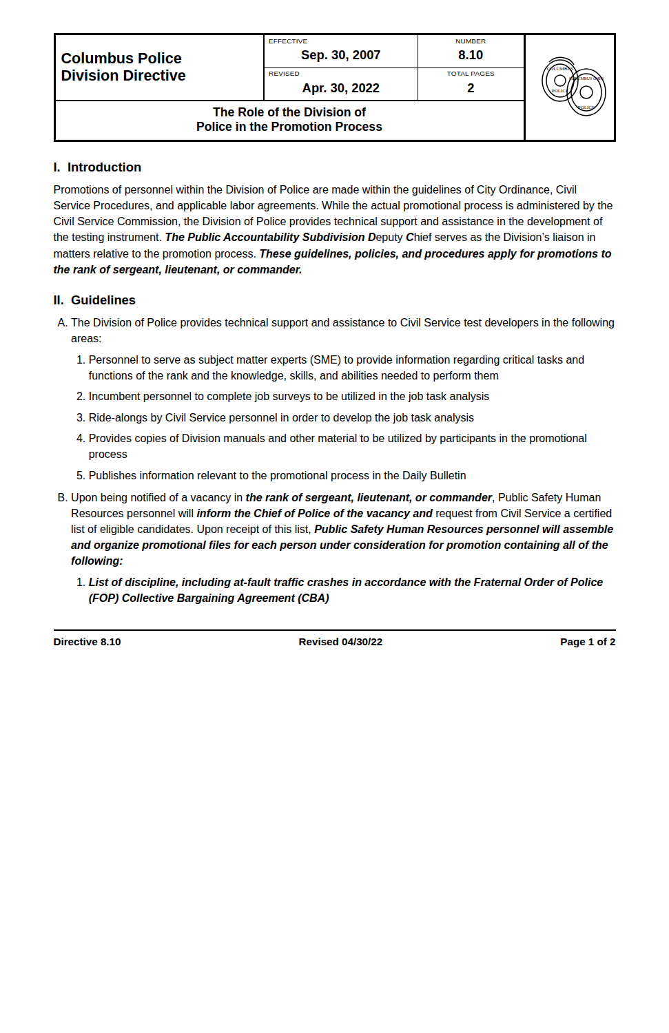Columbus Police Division Directive
Effective
Sep. 30, 2007
Number
8.10
Revised
Apr. 30, 2022
Total Pages
2
The Role of the Division of
Police in the Promotion Process
I. Introduction
Promotions of personnel within the Division of Police are made within the guidelines of City Ordinance, Civil Service Procedures, and applicable labor agreements. While the actual promotional process is administered by the Civil Service Commission, the Division of Police provides technical support and assistance in the development of the testing instrument. The Public Accountability Subdivision Deputy Chief serves as the Division’s liaison in matters relative to the promotion process. These guidelines, policies, and procedures apply for promotions to the rank of sergeant, lieutenant, or commander.
II. Guidelines
The Division of Police provides technical support and assistance to Civil Service test developers in the following areas:
Personnel to serve as subject matter experts (SME) to provide information regarding critical tasks and functions of the rank and the knowledge, skills, and abilities needed to perform them
Incumbent personnel to complete job surveys to be utilized in the job task analysis
Ride-alongs by Civil Service personnel in order to develop the job task analysis
Provides copies of Division manuals and other material to be utilized by participants in the promotional process
Publishes information relevant to the promotional process in the Daily Bulletin
Upon being notified of a vacancy in the rank of sergeant, lieutenant, or commander, Public Safety Human Resources personnel will inform the Chief of Police of the vacancy and request from Civil Service a certified list of eligible candidates. Upon receipt of this list, Public Safety Human Resources personnel will assemble and organize promotional files for each person under consideration for promotion containing all of the following:
List of discipline, including at-fault traffic crashes in accordance with the Fraternal Order of Police (FOP) Collective Bargaining Agreement (CBA)
Directive 8.10 Revised 04/30/22 Page 1 of 2